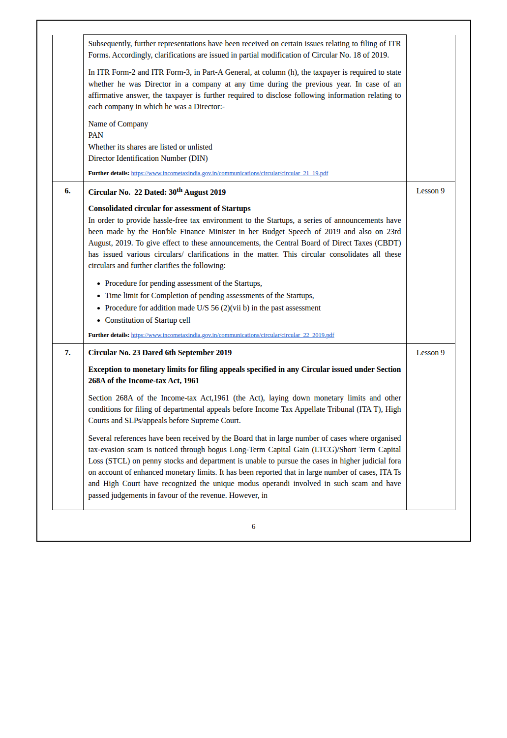| | Subsequently, further representations have been received on certain issues relating to filing of ITR Forms. Accordingly, clarifications are issued in partial modification of Circular No. 18 of 2019. In ITR Form-2 and ITR Form-3, in Part-A General, at column (h), the taxpayer is required to state whether he was Director in a company at any time during the previous year. In case of an affirmative answer, the taxpayer is further required to disclose following information relating to each company in which he was a Director:- Name of Company PAN Whether its shares are listed or unlisted Director Identification Number (DIN) Further details: https://www.incometaxindia.gov.in/communications/circular/circular_21_19.pdf | |
| 6. | Circular No. 22 Dated: 30 th August 2019 Consolidated circular for assessment of Startups In order to provide hassle-free tax environment to the Startups, a series of announcements have been made by the Hon'ble Finance Minister in her Budget Speech of 2019 and also on 23rd August, 2019. To give effect to these announcements, the Central Board of Direct Taxes (CBDT) has issued various circulars/ clarifications in the matter. This circular consolidates all these circulars and further clarifies the following: Procedure for pending assessment of the Startups, Time limit for Completion of pending assessments of the Startups, Procedure for addition made U/S 56 (2)(vii b) in the past assessment Constitution of Startup cell Further details: https://www.incometaxindia.gov.in/communications/circular/circular_22_2019.pdf | Lesson 9 |
| 7. | Circular No. 23 Dared 6th September 2019 Exception to monetary limits for filing appeals specified in any Circular issued under Section 268A of the Income-tax Act, 1961 Section 268A of the Income-tax Act,1961 (the Act), laying down monetary limits and other conditions for filing of departmental appeals before Income Tax Appellate Tribunal (ITA T), High Courts and SLPs/appeals before Supreme Court. Several references have been received by the Board that in large number of cases where organised tax-evasion scam is noticed through bogus Long-Term Capital Gain (LTCG)/Short Term Capital Loss (STCL) on penny stocks and department is unable to pursue the cases in higher judicial fora on account of enhanced monetary limits. It has been reported that in large number of cases, ITA Ts and High Court have recognized the unique modus operandi involved in such scam and have passed judgements in favour of the revenue. However, in | Lesson 9 |
6